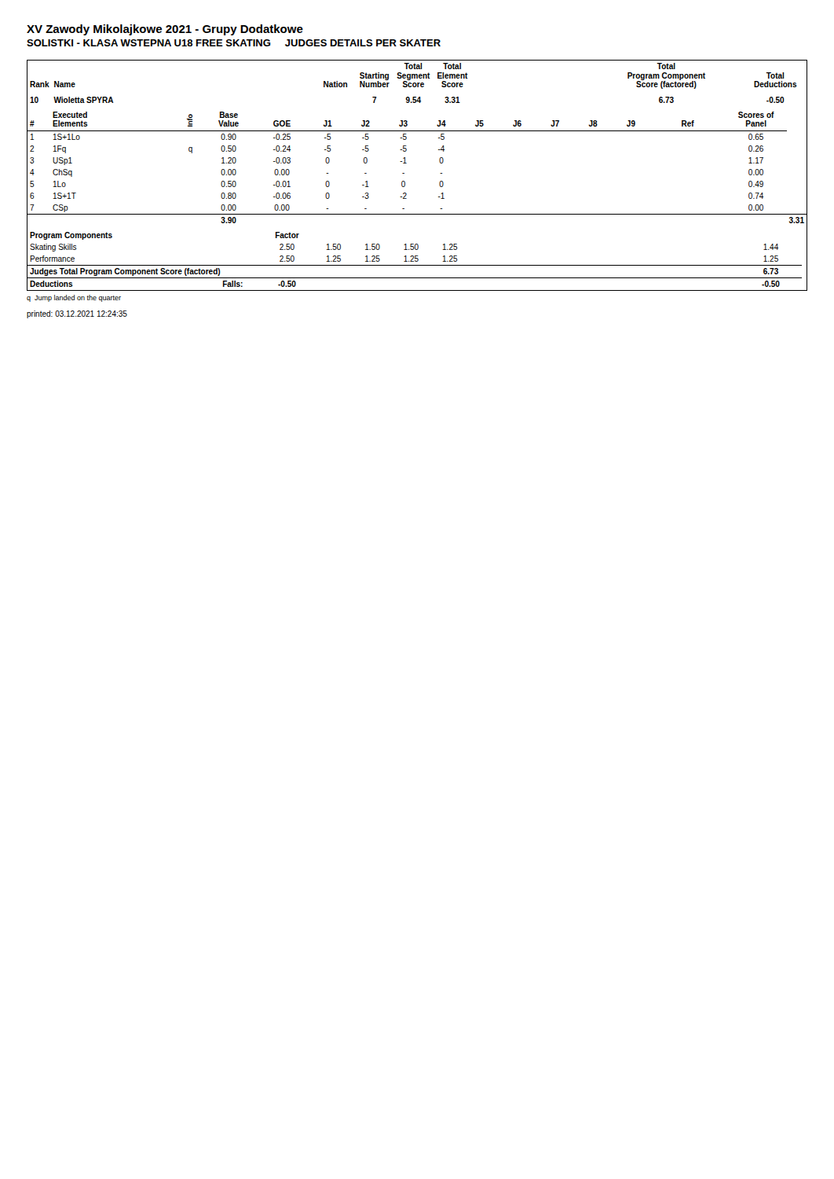XV Zawody Mikolajkowe 2021 - Grupy Dodatkowe
SOLISTKI - KLASA WSTEPNA U18 FREE SKATING JUDGES DETAILS PER SKATER
| / Rank / Name / / / / Nation / Starting Number / Total Segment Score / Total Element Score / / / / Total Program Component Score (factored) / Total Deductions / / --- / --- / --- / --- / --- / --- / --- / --- / --- / --- / --- / --- / --- / --- / / 10 / Wioletta SPYRA / / / / / 7 / 9.54 / 3.31 / / / / 6.73 / -0.50 / / # / Executed Elements / Info / Base Value / GOE / J1 / J2 / J3 / J4 / J5 / J6 / J7 / J8 / J9 / Ref / Scores of Panel / / --- / --- / --- / --- / --- / --- / --- / --- / --- / --- / --- / --- / --- / --- / --- / --- / / 1 / 1S+1Lo / / 0.90 / -0.25 / -5 / -5 / -5 / -5 / / / / / / / 0.65 / / 2 / 1Fq / q / 0.50 / -0.24 / -5 / -5 / -5 / -4 / / / / / / / 0.26 / / 3 / USp1 / / 1.20 / -0.03 / 0 / 0 / -1 / 0 / / / / / / / 1.17 / / 4 / ChSq / / 0.00 / 0.00 / - / - / - / - / / / / / / / 0.00 / / 5 / 1Lo / / 0.50 / -0.01 / 0 / -1 / 0 / 0 / / / / / / / 0.49 / / 6 / 1S+1T / / 0.80 / -0.06 / 0 / -3 / -2 / -1 / / / / / / / 0.74 / / 7 / CSp / / 0.00 / 0.00 / - / - / - / - / / / / / / / 0.00 / / / / / 3.90 / / / 3.31 / / Program Components / / Factor / / / / Skating Skills / / 2.50 / 1.50 / 1.50 / 1.50 / 1.25 / / / / / / / 1.44 / / Performance / / 2.50 / 1.25 / 1.25 / 1.25 / 1.25 / / / / / / / 1.25 / / Judges Total Program Component Score (factored) / / 6.73 / / Deductions / Falls: / -0.50 / / -0.50 / |
q Jump landed on the quarter
printed: 03.12.2021 12:24:35